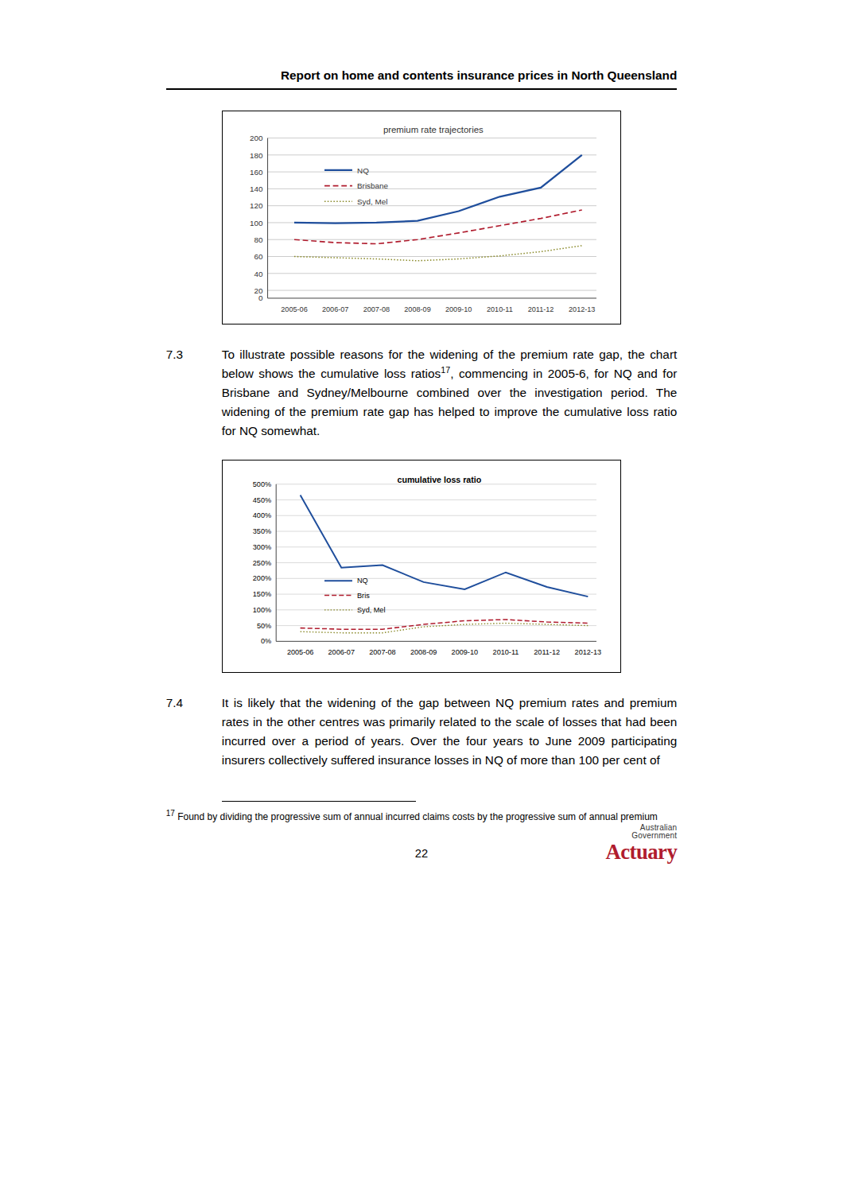Report on home and contents insurance prices in North Queensland
premium rate trajectories 200 180 160 140 120 100 80 60 40 20 0 2005-06 2006-07 2007-08 2008-09 2009-10 2010-11 2011-12 2012-13 NQ Brisbane Syd, Mel
7.3
To illustrate possible reasons for the widening of the premium rate gap, the chart below shows the cumulative loss ratios17, commencing in 2005-6, for NQ and for Brisbane and Sydney/Melbourne combined over the investigation period. The widening of the premium rate gap has helped to improve the cumulative loss ratio for NQ somewhat.
cumulative loss ratio 500% 450% 400% 350% 300% 250% 200% 150% 100% 50% 0% 2005-06 2006-07 2007-08 2008-09 2009-10 2010-11 2011-12 2012-13 NQ Bris Syd, Mel
7.4
It is likely that the widening of the gap between NQ premium rates and premium rates in the other centres was primarily related to the scale of losses that had been incurred over a period of years. Over the four years to June 2009 participating insurers collectively suffered insurance losses in NQ of more than 100 per cent of
17 Found by dividing the progressive sum of annual incurred claims costs by the progressive sum of annual premium
22
Australian
Government
Actuary